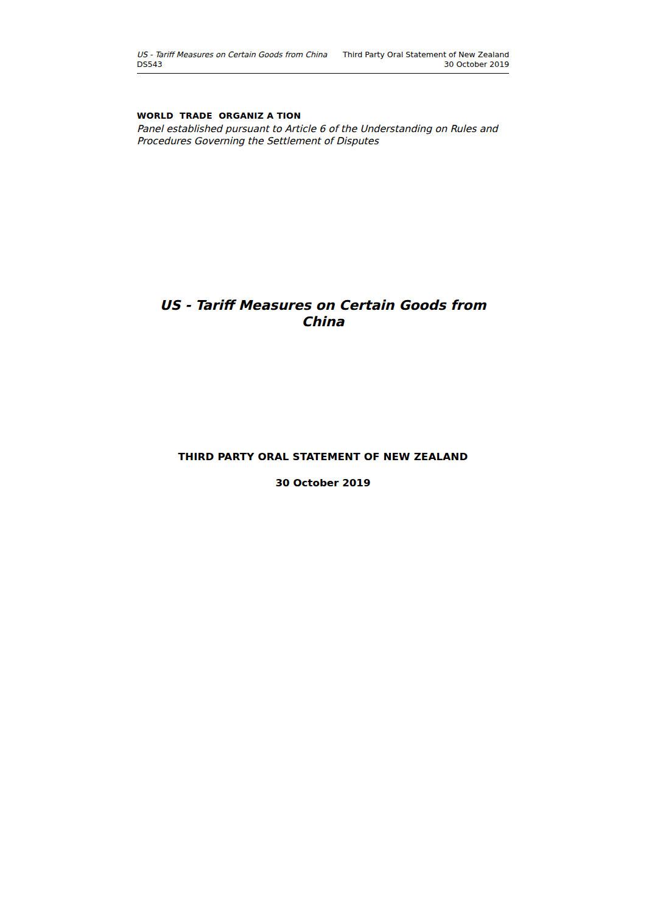| US - Tariff Measures on Certain Goods from China | Third Party Oral Statement of New Zealand |
| DS543 | 30 October 2019 |
WORLD TRADE ORGANIZ A TION
Panel established pursuant to Article 6 of the Understanding on Rules and Procedures Governing the Settlement of Disputes
US - Tariff Measures on Certain Goods from China
THIRD PARTY ORAL STATEMENT OF NEW ZEALAND
30 October 2019